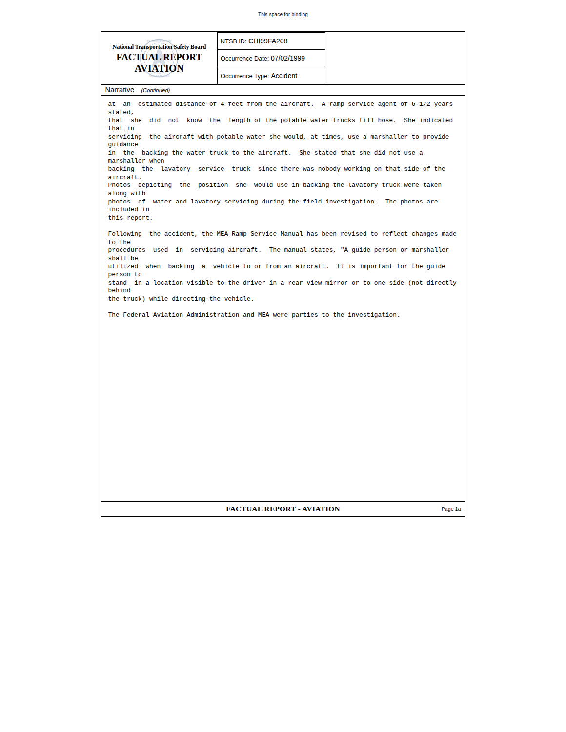This space for binding
| TRANSPORTATION SAFETY BOARD National Transportation Safety Board FACTUAL REPORT AVIATION | NTSB ID: CHI99FA208 | |
| Occurrence Date: 07/02/1999 |
| Occurrence Type: Accident |
Narrative (Continued)
at  an  estimated distance of 4 feet from the aircraft.  A ramp service agent of 6-1/2 years stated,
that  she  did  not  know  the  length of the potable water trucks fill hose.  She indicated that in
servicing  the aircraft with potable water she would, at times, use a marshaller to provide guidance
in  the  backing the water truck to the aircraft.  She stated that she did not use a marshaller when
backing  the  lavatory  service  truck  since there was nobody working on that side of the aircraft.
Photos  depicting  the  position  she  would use in backing the lavatory truck were taken along with
photos  of  water and lavatory servicing during the field investigation.  The photos are included in
this report.

Following  the accident, the MEA Ramp Service Manual has been revised to reflect changes made to the
procedures  used  in  servicing aircraft.  The manual states, "A guide person or marshaller shall be
utilized  when  backing  a  vehicle to or from an aircraft.  It is important for the guide person to
stand  in a location visible to the driver in a rear view mirror or to one side (not directly behind
the truck) while directing the vehicle.

The Federal Aviation Administration and MEA were parties to the investigation.
FACTUAL REPORT - AVIATION Page 1a